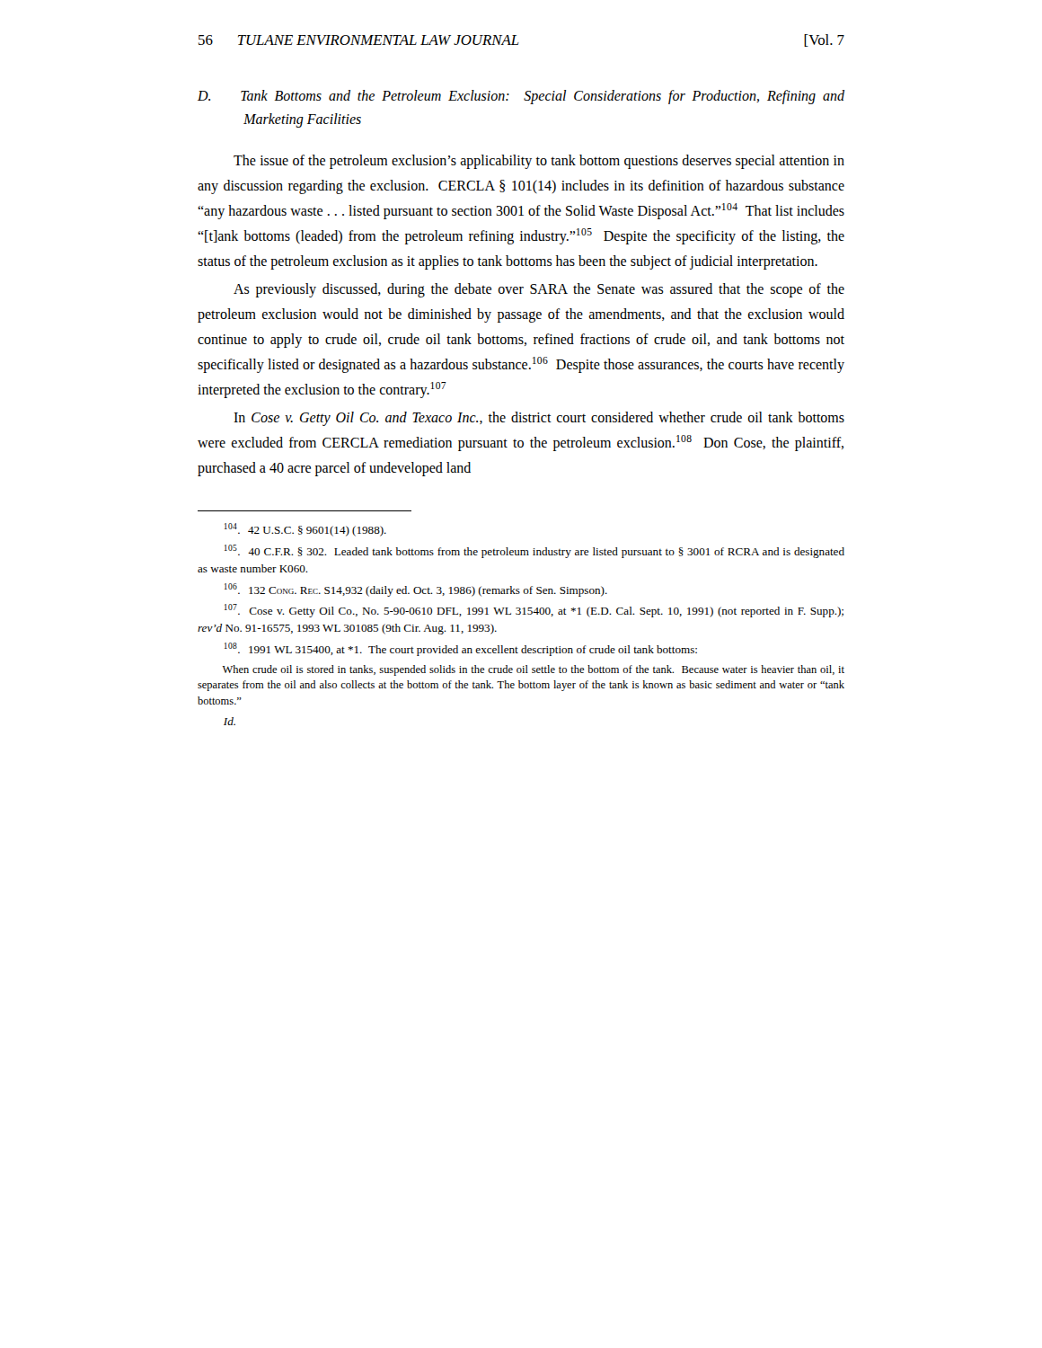56 TULANE ENVIRONMENTAL LAW JOURNAL [Vol. 7
D. Tank Bottoms and the Petroleum Exclusion: Special Considerations for Production, Refining and Marketing Facilities
The issue of the petroleum exclusion’s applicability to tank bottom questions deserves special attention in any discussion regarding the exclusion. CERCLA § 101(14) includes in its definition of hazardous substance “any hazardous waste . . . listed pursuant to section 3001 of the Solid Waste Disposal Act.”104 That list includes “[t]ank bottoms (leaded) from the petroleum refining industry.”105 Despite the specificity of the listing, the status of the petroleum exclusion as it applies to tank bottoms has been the subject of judicial interpretation.
As previously discussed, during the debate over SARA the Senate was assured that the scope of the petroleum exclusion would not be diminished by passage of the amendments, and that the exclusion would continue to apply to crude oil, crude oil tank bottoms, refined fractions of crude oil, and tank bottoms not specifically listed or designated as a hazardous substance.106 Despite those assurances, the courts have recently interpreted the exclusion to the contrary.107
In Cose v. Getty Oil Co. and Texaco Inc., the district court considered whether crude oil tank bottoms were excluded from CERCLA remediation pursuant to the petroleum exclusion.108 Don Cose, the plaintiff, purchased a 40 acre parcel of undeveloped land
104. 42 U.S.C. § 9601(14) (1988).
105. 40 C.F.R. § 302. Leaded tank bottoms from the petroleum industry are listed pursuant to § 3001 of RCRA and is designated as waste number K060.
106. 132 Cong. Rec. S14,932 (daily ed. Oct. 3, 1986) (remarks of Sen. Simpson).
107. Cose v. Getty Oil Co., No. 5-90-0610 DFL, 1991 WL 315400, at *1 (E.D. Cal. Sept. 10, 1991) (not reported in F. Supp.); rev’d No. 91-16575, 1993 WL 301085 (9th Cir. Aug. 11, 1993).
108. 1991 WL 315400, at *1. The court provided an excellent description of crude oil tank bottoms:
When crude oil is stored in tanks, suspended solids in the crude oil settle to the bottom of the tank. Because water is heavier than oil, it separates from the oil and also collects at the bottom of the tank. The bottom layer of the tank is known as basic sediment and water or “tank bottoms.”
Id.